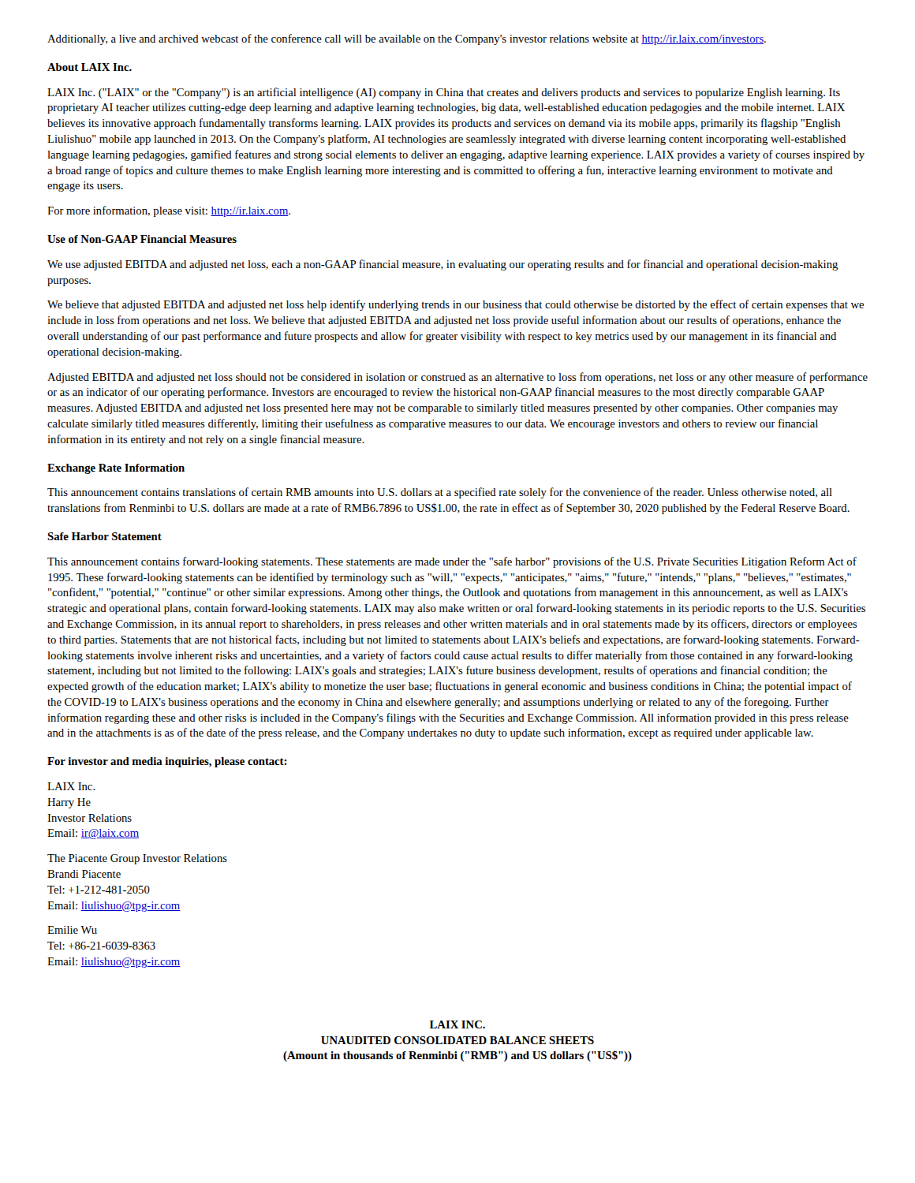Additionally, a live and archived webcast of the conference call will be available on the Company's investor relations website at http://ir.laix.com/investors.
About LAIX Inc.
LAIX Inc. ("LAIX" or the "Company") is an artificial intelligence (AI) company in China that creates and delivers products and services to popularize English learning. Its proprietary AI teacher utilizes cutting-edge deep learning and adaptive learning technologies, big data, well-established education pedagogies and the mobile internet. LAIX believes its innovative approach fundamentally transforms learning. LAIX provides its products and services on demand via its mobile apps, primarily its flagship "English Liulishuo" mobile app launched in 2013. On the Company's platform, AI technologies are seamlessly integrated with diverse learning content incorporating well-established language learning pedagogies, gamified features and strong social elements to deliver an engaging, adaptive learning experience. LAIX provides a variety of courses inspired by a broad range of topics and culture themes to make English learning more interesting and is committed to offering a fun, interactive learning environment to motivate and engage its users.
For more information, please visit: http://ir.laix.com.
Use of Non-GAAP Financial Measures
We use adjusted EBITDA and adjusted net loss, each a non-GAAP financial measure, in evaluating our operating results and for financial and operational decision-making purposes.
We believe that adjusted EBITDA and adjusted net loss help identify underlying trends in our business that could otherwise be distorted by the effect of certain expenses that we include in loss from operations and net loss. We believe that adjusted EBITDA and adjusted net loss provide useful information about our results of operations, enhance the overall understanding of our past performance and future prospects and allow for greater visibility with respect to key metrics used by our management in its financial and operational decision-making.
Adjusted EBITDA and adjusted net loss should not be considered in isolation or construed as an alternative to loss from operations, net loss or any other measure of performance or as an indicator of our operating performance. Investors are encouraged to review the historical non-GAAP financial measures to the most directly comparable GAAP measures. Adjusted EBITDA and adjusted net loss presented here may not be comparable to similarly titled measures presented by other companies. Other companies may calculate similarly titled measures differently, limiting their usefulness as comparative measures to our data. We encourage investors and others to review our financial information in its entirety and not rely on a single financial measure.
Exchange Rate Information
This announcement contains translations of certain RMB amounts into U.S. dollars at a specified rate solely for the convenience of the reader. Unless otherwise noted, all translations from Renminbi to U.S. dollars are made at a rate of RMB6.7896 to US$1.00, the rate in effect as of September 30, 2020 published by the Federal Reserve Board.
Safe Harbor Statement
This announcement contains forward-looking statements. These statements are made under the "safe harbor" provisions of the U.S. Private Securities Litigation Reform Act of 1995. These forward-looking statements can be identified by terminology such as "will," "expects," "anticipates," "aims," "future," "intends," "plans," "believes," "estimates," "confident," "potential," "continue" or other similar expressions. Among other things, the Outlook and quotations from management in this announcement, as well as LAIX's strategic and operational plans, contain forward-looking statements. LAIX may also make written or oral forward-looking statements in its periodic reports to the U.S. Securities and Exchange Commission, in its annual report to shareholders, in press releases and other written materials and in oral statements made by its officers, directors or employees to third parties. Statements that are not historical facts, including but not limited to statements about LAIX's beliefs and expectations, are forward-looking statements. Forward-looking statements involve inherent risks and uncertainties, and a variety of factors could cause actual results to differ materially from those contained in any forward-looking statement, including but not limited to the following: LAIX's goals and strategies; LAIX's future business development, results of operations and financial condition; the expected growth of the education market; LAIX's ability to monetize the user base; fluctuations in general economic and business conditions in China; the potential impact of the COVID-19 to LAIX's business operations and the economy in China and elsewhere generally; and assumptions underlying or related to any of the foregoing. Further information regarding these and other risks is included in the Company's filings with the Securities and Exchange Commission. All information provided in this press release and in the attachments is as of the date of the press release, and the Company undertakes no duty to update such information, except as required under applicable law.
For investor and media inquiries, please contact:
LAIX Inc.
Harry He
Investor Relations
Email: ir@laix.com
The Piacente Group Investor Relations
Brandi Piacente
Tel: +1-212-481-2050
Email: liulishuo@tpg-ir.com
Emilie Wu
Tel: +86-21-6039-8363
Email: liulishuo@tpg-ir.com
LAIX INC.
UNAUDITED CONSOLIDATED BALANCE SHEETS
(Amount in thousands of Renminbi ("RMB") and US dollars ("US$"))